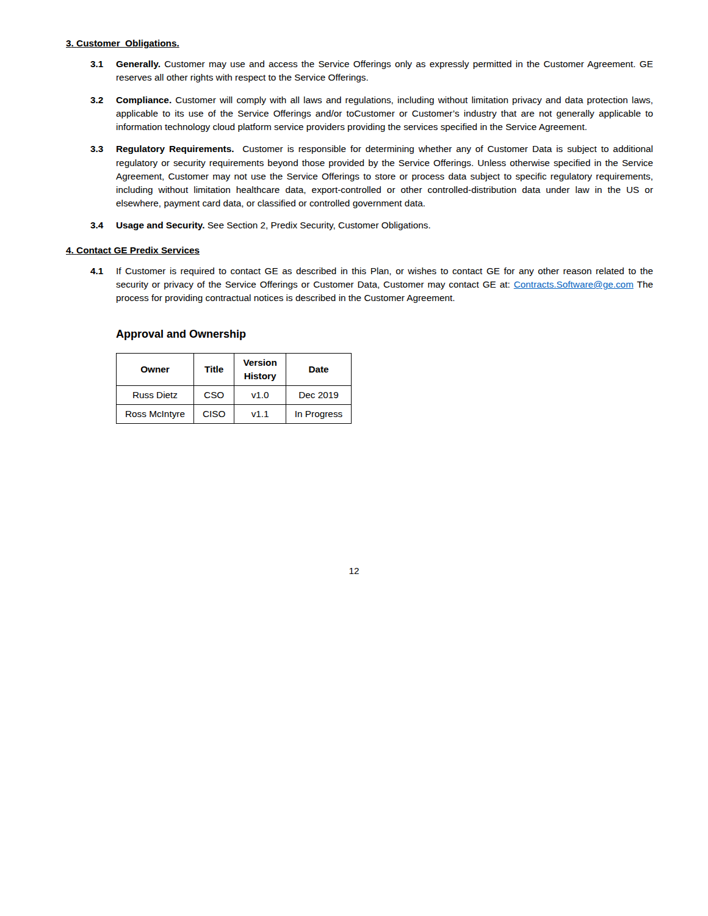Customer Obligations.
Generally. Customer may use and access the Service Offerings only as expressly permitted in the Customer Agreement. GE reserves all other rights with respect to the Service Offerings.
Compliance. Customer will comply with all laws and regulations, including without limitation privacy and data protection laws, applicable to its use of the Service Offerings and/or toCustomer or Customer’s industry that are not generally applicable to information technology cloud platform service providers providing the services specified in the Service Agreement.
Regulatory Requirements. Customer is responsible for determining whether any of Customer Data is subject to additional regulatory or security requirements beyond those provided by the Service Offerings. Unless otherwise specified in the Service Agreement, Customer may not use the Service Offerings to store or process data subject to specific regulatory requirements, including without limitation healthcare data, export-controlled or other controlled-distribution data under law in the US or elsewhere, payment card data, or classified or controlled government data.
Usage and Security. See Section 2, Predix Security, Customer Obligations.
Contact GE Predix Services
If Customer is required to contact GE as described in this Plan, or wishes to contact GE for any other reason related to the security or privacy of the Service Offerings or Customer Data, Customer may contact GE at: Contracts.Software@ge.com The process for providing contractual notices is described in the Customer Agreement.
Approval and Ownership
| Owner | Title | Version History | Date |
| --- | --- | --- | --- |
| Russ Dietz | CSO | v1.0 | Dec 2019 |
| Ross McIntyre | CISO | v1.1 | In Progress |
12